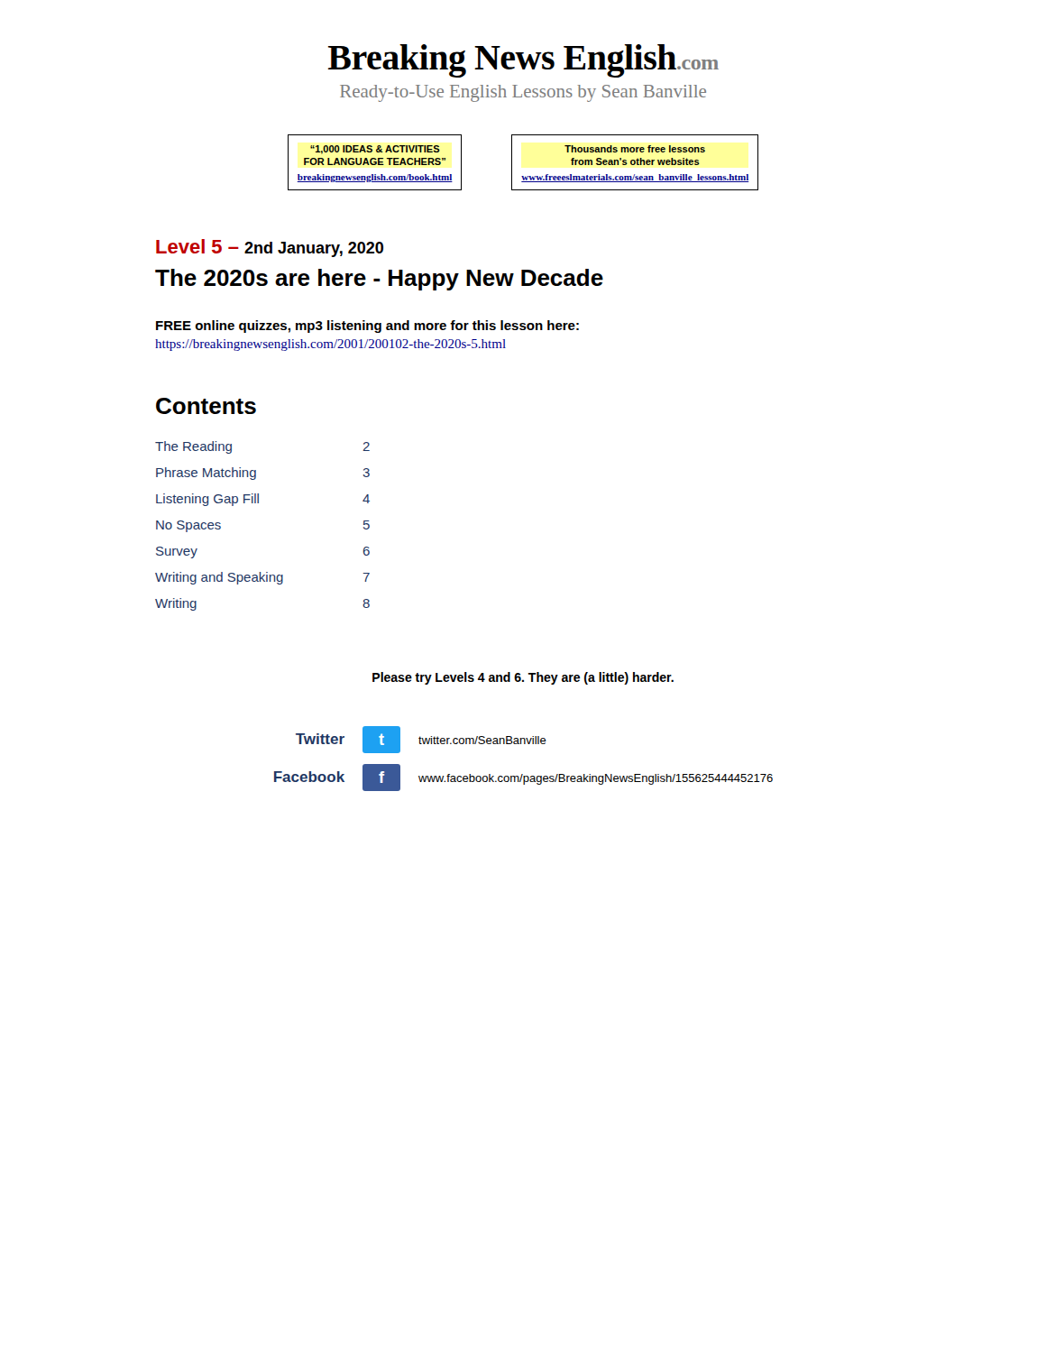Breaking News English.com
Ready-to-Use English Lessons by Sean Banville
“1,000 IDEAS & ACTIVITIES FOR LANGUAGE TEACHERS” breakingnewsenglish.com/book.html
Thousands more free lessons from Sean's other websites www.freeeslmaterials.com/sean_banville_lessons.html
Level 5 – 2nd January, 2020
The 2020s are here - Happy New Decade
FREE online quizzes, mp3 listening and more for this lesson here:
https://breakingnewsenglish.com/2001/200102-the-2020s-5.html
Contents
| The Reading | 2 |
| Phrase Matching | 3 |
| Listening Gap Fill | 4 |
| No Spaces | 5 |
| Survey | 6 |
| Writing and Speaking | 7 |
| Writing | 8 |
Please try Levels 4 and 6. They are (a little) harder.
| Twitter | t | twitter.com/SeanBanville |
| Facebook | f | www.facebook.com/pages/BreakingNewsEnglish/155625444452176 |